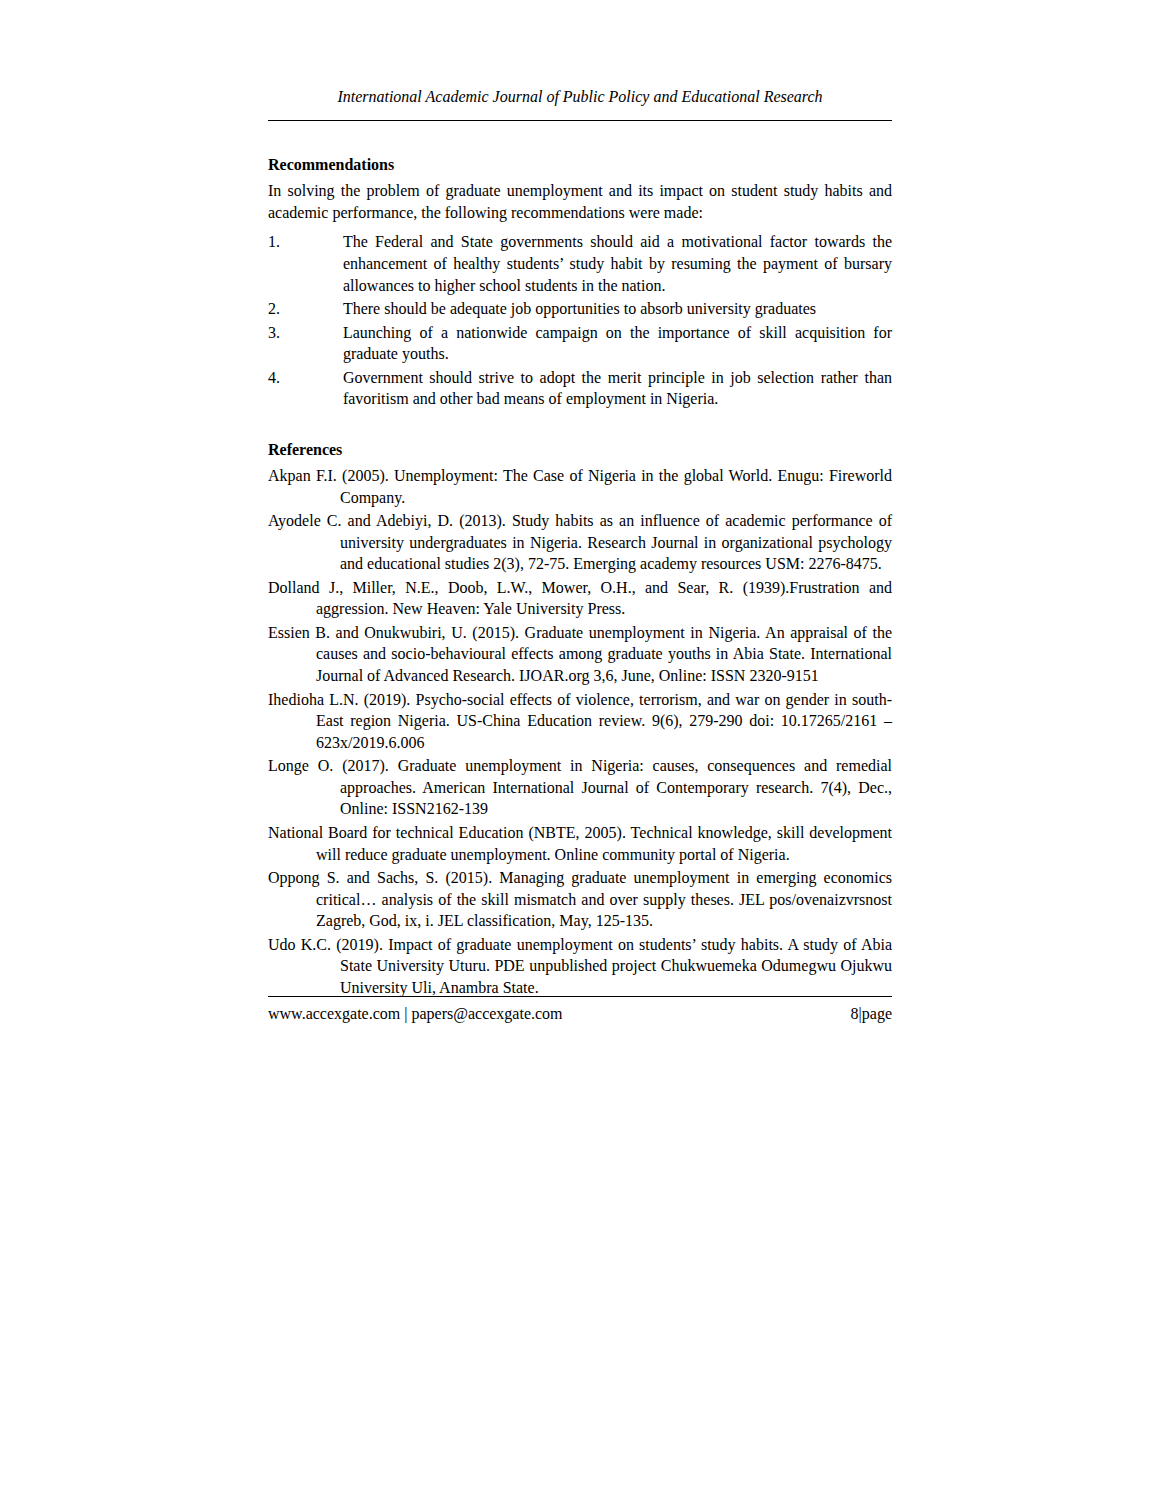International Academic Journal of Public Policy and Educational Research
Recommendations
In solving the problem of graduate unemployment and its impact on student study habits and academic performance, the following recommendations were made:
The Federal and State governments should aid a motivational factor towards the enhancement of healthy students’ study habit by resuming the payment of bursary allowances to higher school students in the nation.
There should be adequate job opportunities to absorb university graduates
Launching of a nationwide campaign on the importance of skill acquisition for graduate youths.
Government should strive to adopt the merit principle in job selection rather than favoritism and other bad means of employment in Nigeria.
References
Akpan F.I. (2005). Unemployment: The Case of Nigeria in the global World. Enugu: Fireworld Company.
Ayodele C. and Adebiyi, D. (2013). Study habits as an influence of academic performance of university undergraduates in Nigeria. Research Journal in organizational psychology and educational studies 2(3), 72-75. Emerging academy resources USM: 2276-8475.
Dolland J., Miller, N.E., Doob, L.W., Mower, O.H., and Sear, R. (1939).Frustration and aggression. New Heaven: Yale University Press.
Essien B. and Onukwubiri, U. (2015). Graduate unemployment in Nigeria. An appraisal of the causes and socio-behavioural effects among graduate youths in Abia State. International Journal of Advanced Research. IJOAR.org 3,6, June, Online: ISSN 2320-9151
Ihedioha L.N. (2019). Psycho-social effects of violence, terrorism, and war on gender in south-East region Nigeria. US-China Education review. 9(6), 279-290 doi: 10.17265/2161 – 623x/2019.6.006
Longe O. (2017). Graduate unemployment in Nigeria: causes, consequences and remedial approaches. American International Journal of Contemporary research. 7(4), Dec., Online: ISSN2162-139
National Board for technical Education (NBTE, 2005). Technical knowledge, skill development will reduce graduate unemployment. Online community portal of Nigeria.
Oppong S. and Sachs, S. (2015). Managing graduate unemployment in emerging economics critical… analysis of the skill mismatch and over supply theses. JEL pos/ovenaizvrsnost Zagreb, God, ix, i. JEL classification, May, 125-135.
Udo K.C. (2019). Impact of graduate unemployment on students’ study habits. A study of Abia State University Uturu. PDE unpublished project Chukwuemeka Odumegwu Ojukwu University Uli, Anambra State.
www.accexgate.com | papers@accexgate.com 8|page